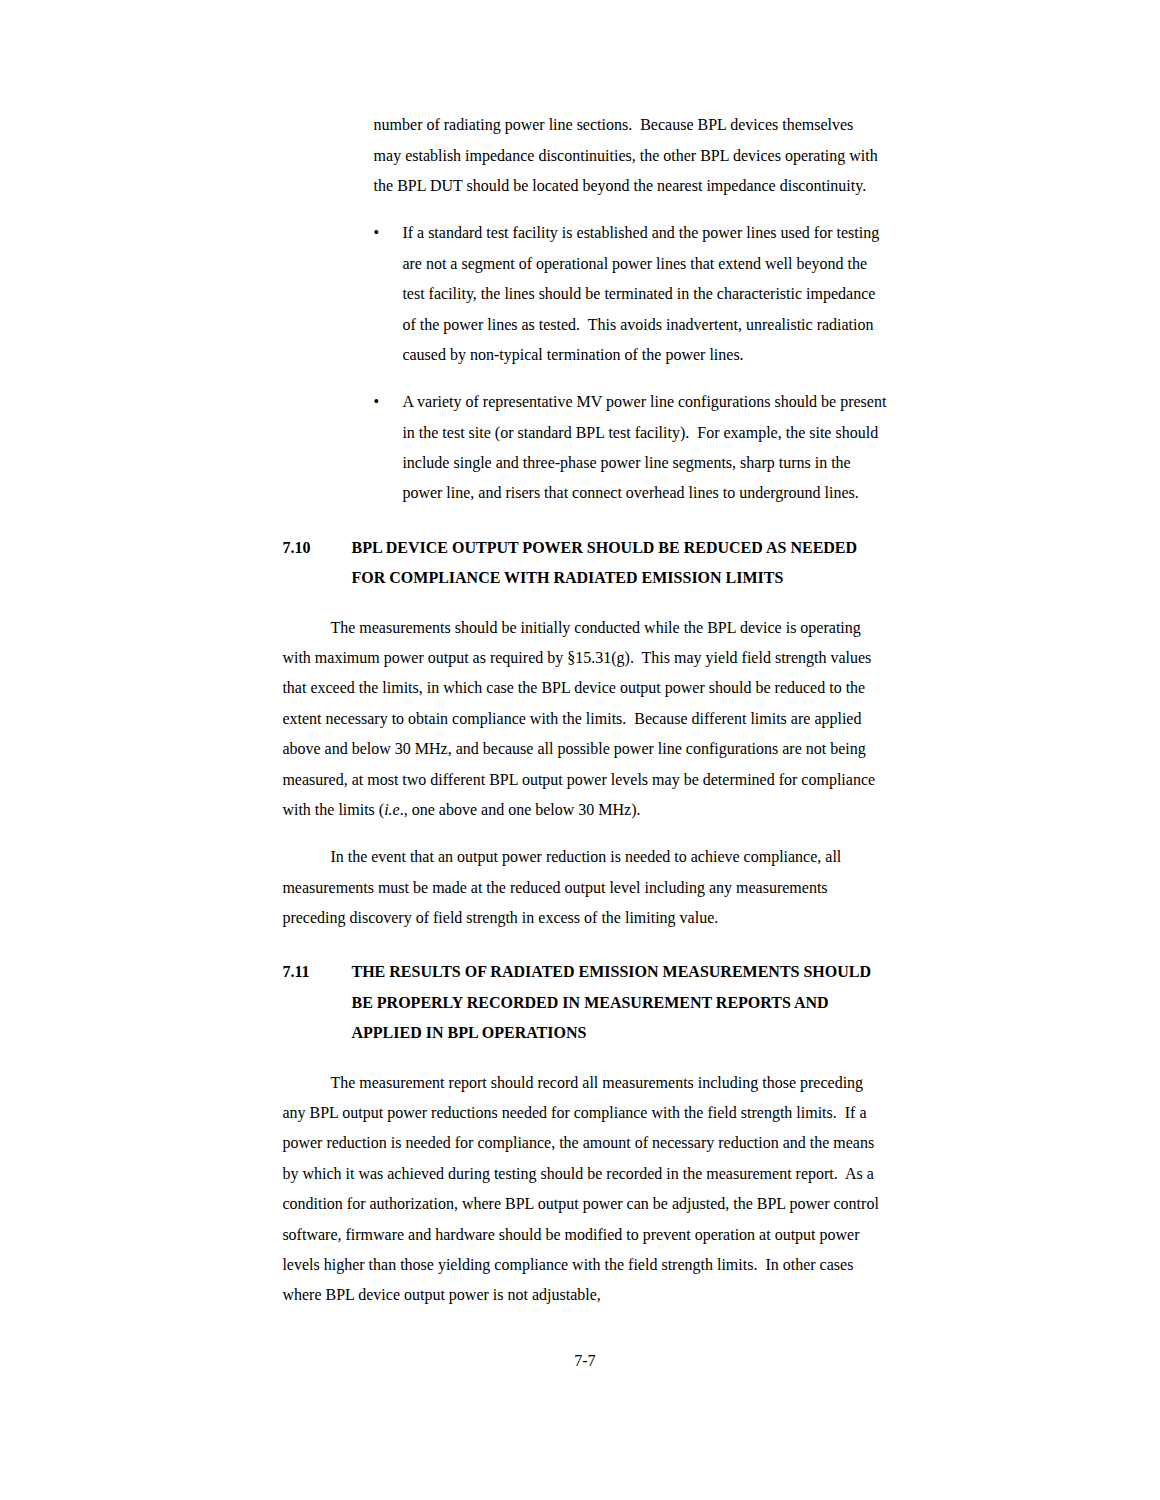number of radiating power line sections. Because BPL devices themselves may establish impedance discontinuities, the other BPL devices operating with the BPL DUT should be located beyond the nearest impedance discontinuity.
If a standard test facility is established and the power lines used for testing are not a segment of operational power lines that extend well beyond the test facility, the lines should be terminated in the characteristic impedance of the power lines as tested. This avoids inadvertent, unrealistic radiation caused by non-typical termination of the power lines.
A variety of representative MV power line configurations should be present in the test site (or standard BPL test facility). For example, the site should include single and three-phase power line segments, sharp turns in the power line, and risers that connect overhead lines to underground lines.
7.10 BPL Device Output Power Should Be Reduced As Needed For Compliance With Radiated Emission Limits
The measurements should be initially conducted while the BPL device is operating with maximum power output as required by §15.31(g). This may yield field strength values that exceed the limits, in which case the BPL device output power should be reduced to the extent necessary to obtain compliance with the limits. Because different limits are applied above and below 30 MHz, and because all possible power line configurations are not being measured, at most two different BPL output power levels may be determined for compliance with the limits (i.e., one above and one below 30 MHz).
In the event that an output power reduction is needed to achieve compliance, all measurements must be made at the reduced output level including any measurements preceding discovery of field strength in excess of the limiting value.
7.11 The Results Of Radiated Emission Measurements Should Be Properly Recorded In Measurement Reports And Applied In BPL Operations
The measurement report should record all measurements including those preceding any BPL output power reductions needed for compliance with the field strength limits. If a power reduction is needed for compliance, the amount of necessary reduction and the means by which it was achieved during testing should be recorded in the measurement report. As a condition for authorization, where BPL output power can be adjusted, the BPL power control software, firmware and hardware should be modified to prevent operation at output power levels higher than those yielding compliance with the field strength limits. In other cases where BPL device output power is not adjustable,
7-7